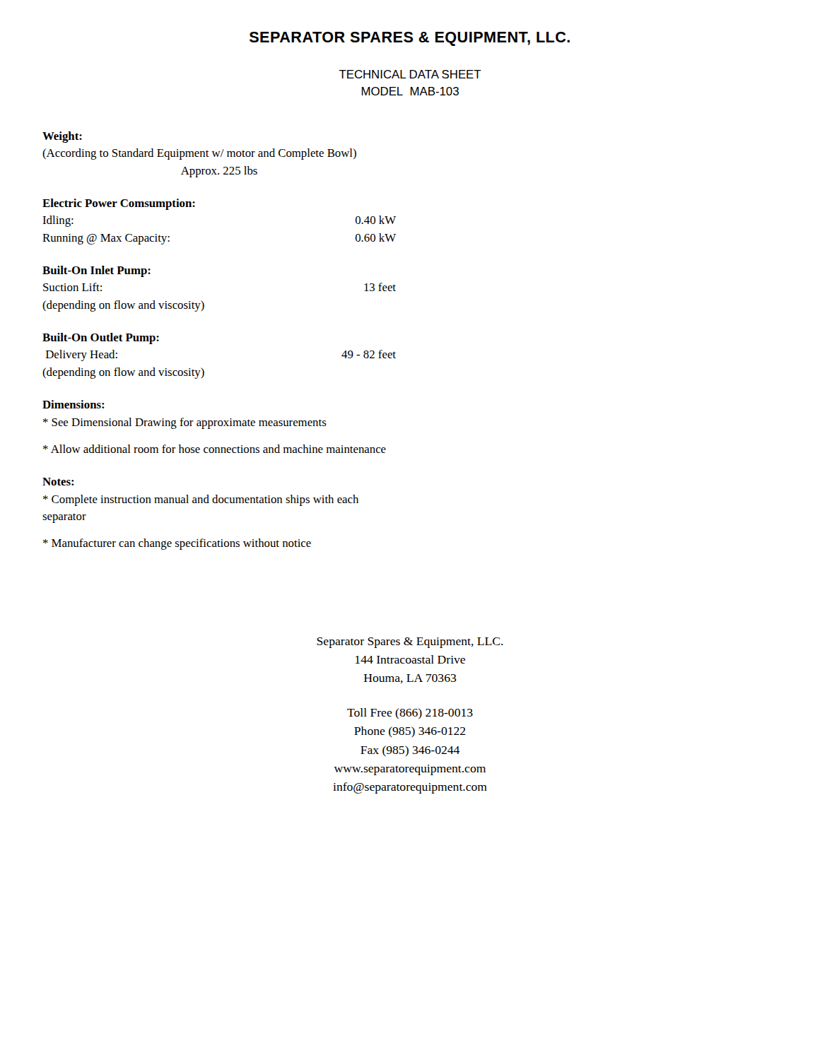SEPARATOR SPARES & EQUIPMENT, LLC.
TECHNICAL DATA SHEET
MODEL MAB-103
Weight:
(According to Standard Equipment w/ motor and Complete Bowl)
Approx. 225 lbs
Electric Power Comsumption:
Idling: 0.40 kW
Running @ Max Capacity: 0.60 kW
Built-On Inlet Pump:
Suction Lift: 13 feet
(depending on flow and viscosity)
Built-On Outlet Pump:
Delivery Head: 49 - 82 feet
(depending on flow and viscosity)
Dimensions:
* See Dimensional Drawing for approximate measurements
* Allow additional room for hose connections and machine maintenance
Notes:
* Complete instruction manual and documentation ships with each separator
* Manufacturer can change specifications without notice
Separator Spares & Equipment, LLC.
144 Intracoastal Drive
Houma, LA 70363
Toll Free (866) 218-0013
Phone (985) 346-0122
Fax (985) 346-0244
www.separatorequipment.com
info@separatorequipment.com